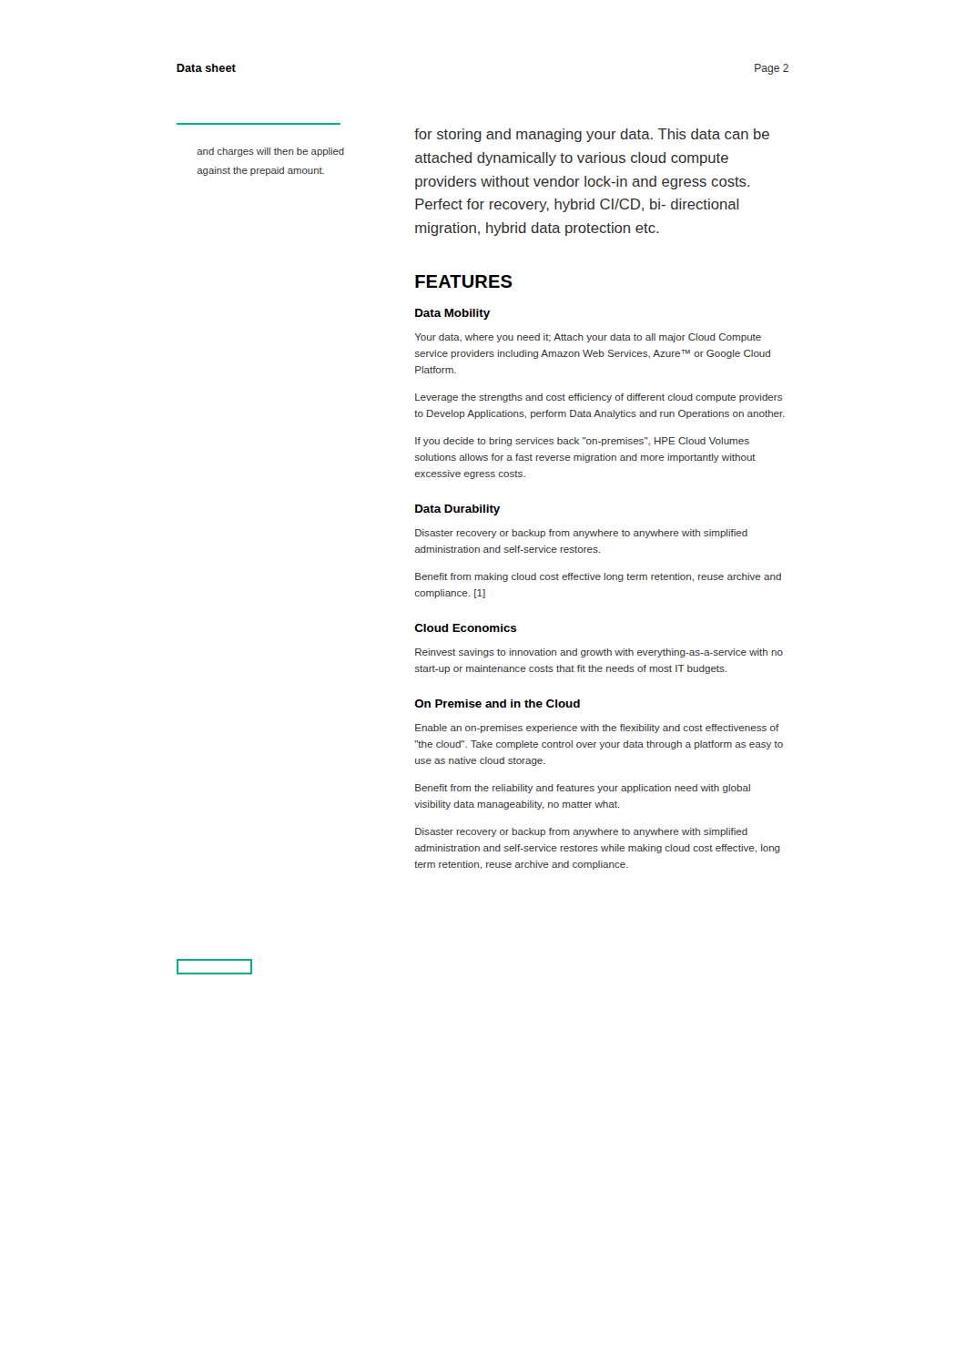Data sheet Page 2
and charges will then be applied against the prepaid amount.
for storing and managing your data. This data can be attached dynamically to various cloud compute providers without vendor lock-in and egress costs. Perfect for recovery, hybrid CI/CD, bi- directional migration, hybrid data protection etc.
FEATURES
Data Mobility
Your data, where you need it; Attach your data to all major Cloud Compute service providers including Amazon Web Services, Azure™ or Google Cloud Platform.
Leverage the strengths and cost efficiency of different cloud compute providers to Develop Applications, perform Data Analytics and run Operations on another.
If you decide to bring services back "on-premises", HPE Cloud Volumes solutions allows for a fast reverse migration and more importantly without excessive egress costs.
Data Durability
Disaster recovery or backup from anywhere to anywhere with simplified administration and self-service restores.
Benefit from making cloud cost effective long term retention, reuse archive and compliance. [1]
Cloud Economics
Reinvest savings to innovation and growth with everything-as-a-service with no start-up or maintenance costs that fit the needs of most IT budgets.
On Premise and in the Cloud
Enable an on-premises experience with the flexibility and cost effectiveness of "the cloud". Take complete control over your data through a platform as easy to use as native cloud storage.
Benefit from the reliability and features your application need with global visibility data manageability, no matter what.
Disaster recovery or backup from anywhere to anywhere with simplified administration and self-service restores while making cloud cost effective, long term retention, reuse archive and compliance.